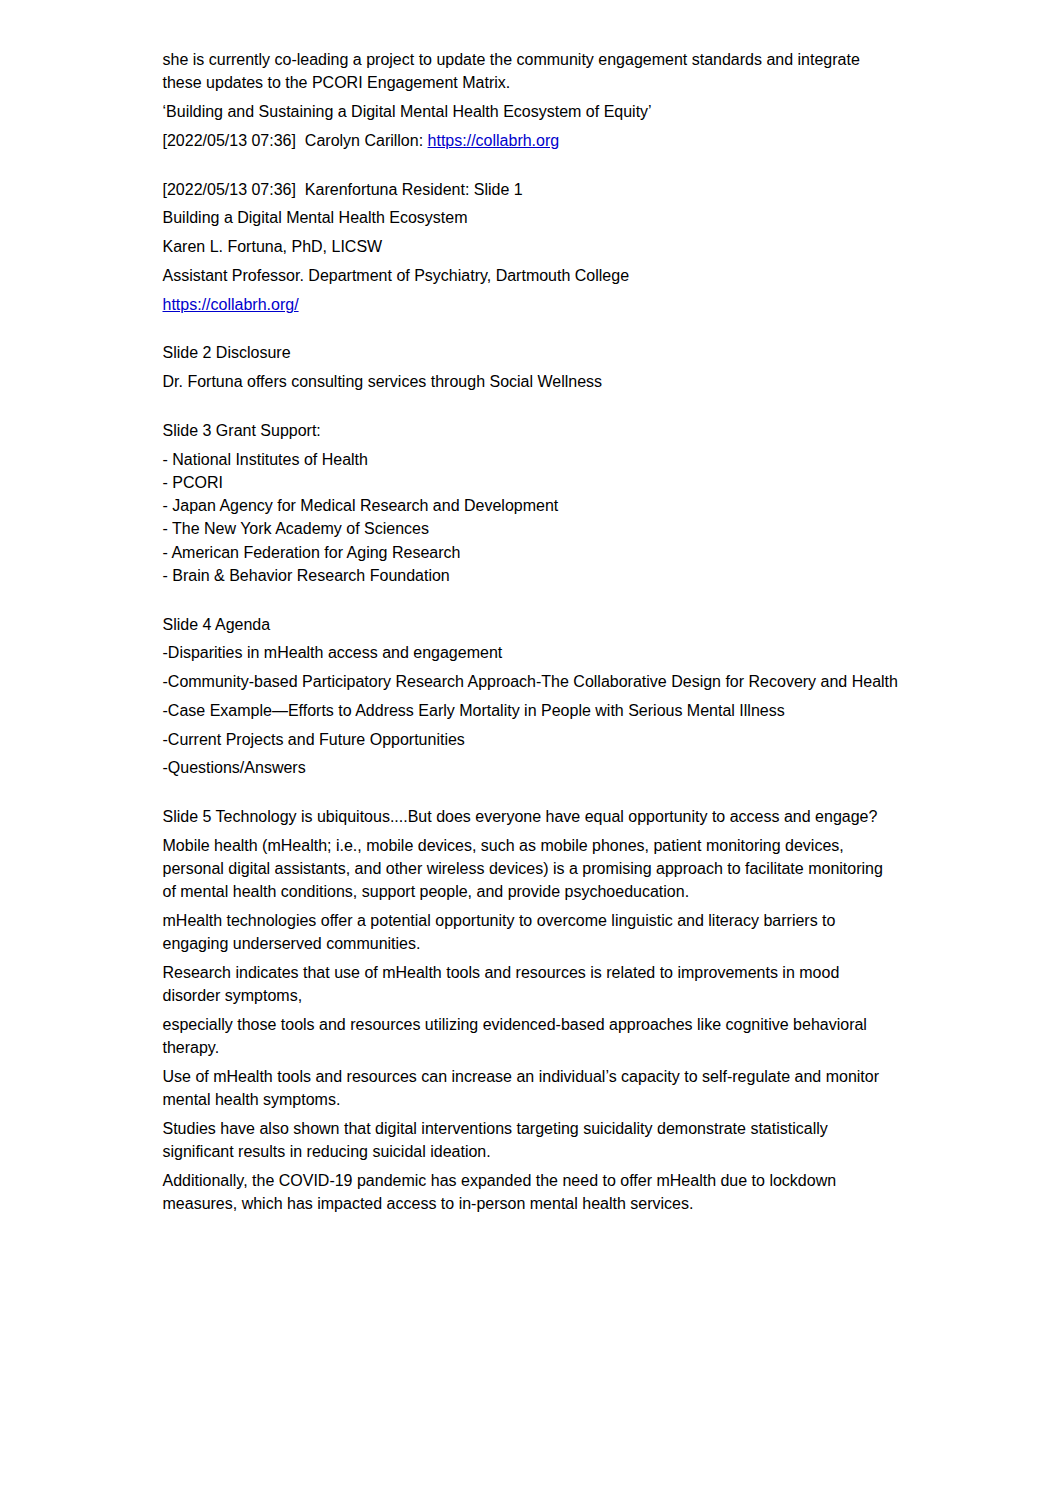she is currently co-leading a project to update the community engagement standards and integrate these updates to the PCORI Engagement Matrix.
‘Building and Sustaining a Digital Mental Health Ecosystem of Equity’
[2022/05/13 07:36] Carolyn Carillon: https://collabrh.org
[2022/05/13 07:36] Karenfortuna Resident: Slide 1
Building a Digital Mental Health Ecosystem
Karen L. Fortuna, PhD, LICSW
Assistant Professor. Department of Psychiatry, Dartmouth College
https://collabrh.org/
Slide 2 Disclosure
Dr. Fortuna offers consulting services through Social Wellness
Slide 3 Grant Support:
- National Institutes of Health
- PCORI
- Japan Agency for Medical Research and Development
- The New York Academy of Sciences
- American Federation for Aging Research
- Brain & Behavior Research Foundation
Slide 4 Agenda
-Disparities in mHealth access and engagement
-Community-based Participatory Research Approach-The Collaborative Design for Recovery and Health
-Case Example—Efforts to Address Early Mortality in People with Serious Mental Illness
-Current Projects and Future Opportunities
-Questions/Answers
Slide 5 Technology is ubiquitous....But does everyone have equal opportunity to access and engage?
Mobile health (mHealth; i.e., mobile devices, such as mobile phones, patient monitoring devices, personal digital assistants, and other wireless devices) is a promising approach to facilitate monitoring of mental health conditions, support people, and provide psychoeducation.
mHealth technologies offer a potential opportunity to overcome linguistic and literacy barriers to engaging underserved communities.
Research indicates that use of mHealth tools and resources is related to improvements in mood disorder symptoms,
especially those tools and resources utilizing evidenced-based approaches like cognitive behavioral therapy.
Use of mHealth tools and resources can increase an individual’s capacity to self-regulate and monitor mental health symptoms.
Studies have also shown that digital interventions targeting suicidality demonstrate statistically significant results in reducing suicidal ideation.
Additionally, the COVID-19 pandemic has expanded the need to offer mHealth due to lockdown measures, which has impacted access to in-person mental health services.